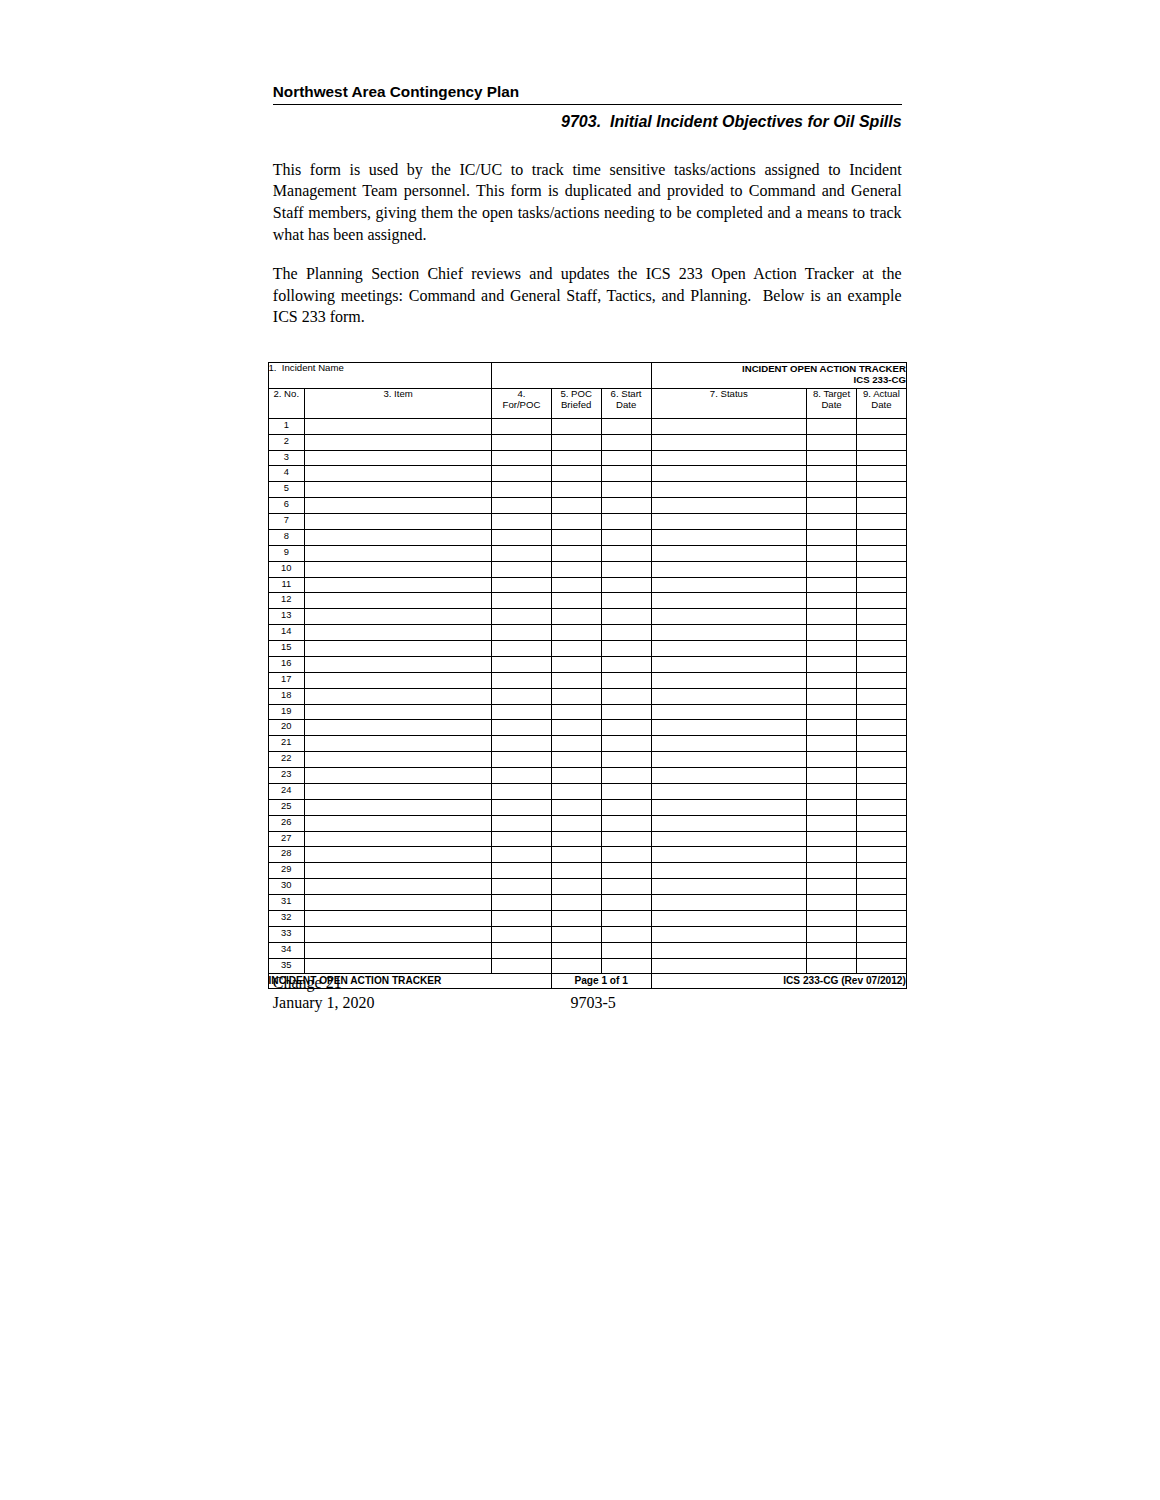Northwest Area Contingency Plan
9703. Initial Incident Objectives for Oil Spills
This form is used by the IC/UC to track time sensitive tasks/actions assigned to Incident Management Team personnel. This form is duplicated and provided to Command and General Staff members, giving them the open tasks/actions needing to be completed and a means to track what has been assigned.
The Planning Section Chief reviews and updates the ICS 233 Open Action Tracker at the following meetings: Command and General Staff, Tactics, and Planning. Below is an example ICS 233 form.
| 1. Incident Name | | INCIDENT OPEN ACTION TRACKER ICS 233-CG |
| 2. No. | 3. Item | 4. For/POC | 5. POC Briefed | 6. Start Date | 7. Status | 8. Target Date | 9. Actual Date |
| 1 | | | | | | | |
| 2 | | | | | | | |
| 3 | | | | | | | |
| 4 | | | | | | | |
| 5 | | | | | | | |
| 6 | | | | | | | |
| 7 | | | | | | | |
| 8 | | | | | | | |
| 9 | | | | | | | |
| 10 | | | | | | | |
| 11 | | | | | | | |
| 12 | | | | | | | |
| 13 | | | | | | | |
| 14 | | | | | | | |
| 15 | | | | | | | |
| 16 | | | | | | | |
| 17 | | | | | | | |
| 18 | | | | | | | |
| 19 | | | | | | | |
| 20 | | | | | | | |
| 21 | | | | | | | |
| 22 | | | | | | | |
| 23 | | | | | | | |
| 24 | | | | | | | |
| 25 | | | | | | | |
| 26 | | | | | | | |
| 27 | | | | | | | |
| 28 | | | | | | | |
| 29 | | | | | | | |
| 30 | | | | | | | |
| 31 | | | | | | | |
| 32 | | | | | | | |
| 33 | | | | | | | |
| 34 | | | | | | | |
| 35 | | | | | | | |
| INCIDENT OPEN ACTION TRACKER | Page 1 of 1 | ICS 233-CG (Rev 07/2012) |
Change 21
January 1, 2020 9703-5